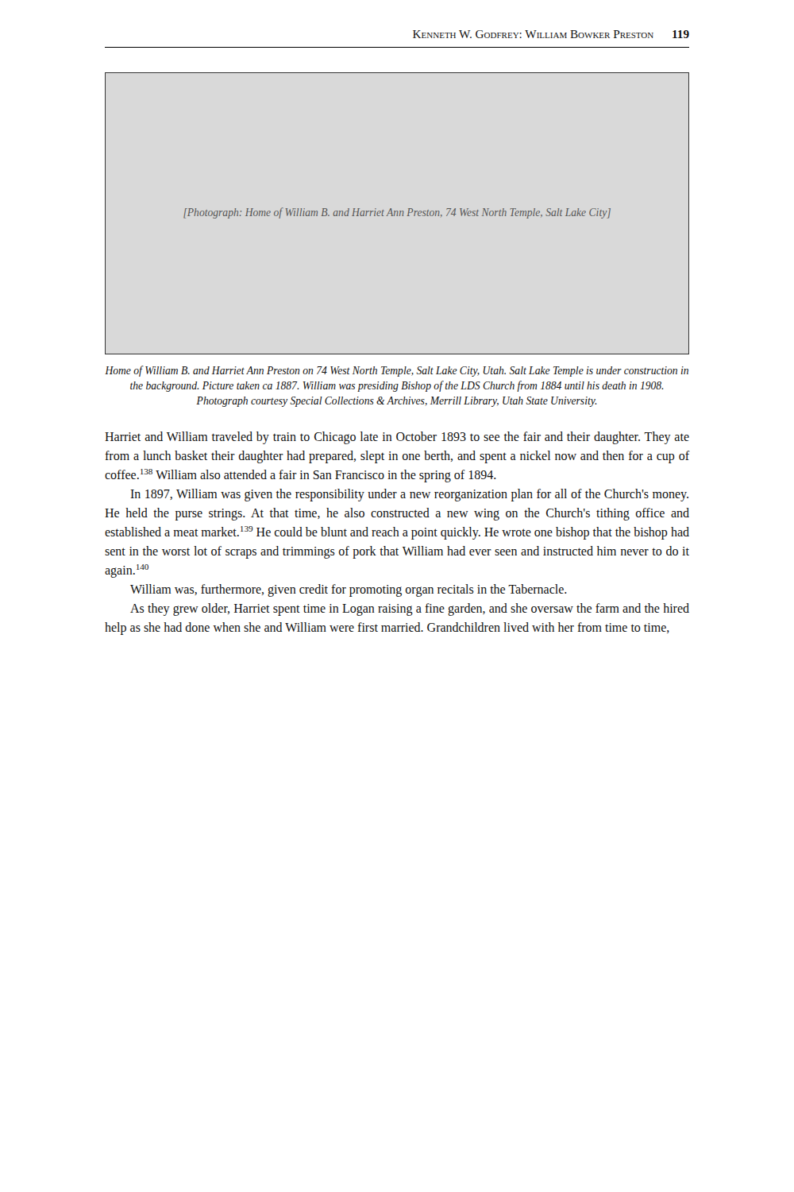Kenneth W. Godfrey: William Bowker Preston 119
[Photograph: Home of William B. and Harriet Ann Preston, 74 West North Temple, Salt Lake City]
Home of William B. and Harriet Ann Preston on 74 West North Temple, Salt Lake City, Utah. Salt Lake Temple is under construction in the background. Picture taken ca 1887. William was presiding Bishop of the LDS Church from 1884 until his death in 1908. Photograph courtesy Special Collections & Archives, Merrill Library, Utah State University.
Harriet and William traveled by train to Chicago late in October 1893 to see the fair and their daughter. They ate from a lunch basket their daughter had prepared, slept in one berth, and spent a nickel now and then for a cup of coffee.138 William also attended a fair in San Francisco in the spring of 1894.
In 1897, William was given the responsibility under a new reorganization plan for all of the Church's money. He held the purse strings. At that time, he also constructed a new wing on the Church's tithing office and established a meat market.139 He could be blunt and reach a point quickly. He wrote one bishop that the bishop had sent in the worst lot of scraps and trimmings of pork that William had ever seen and instructed him never to do it again.140
William was, furthermore, given credit for promoting organ recitals in the Tabernacle.
As they grew older, Harriet spent time in Logan raising a fine garden, and she oversaw the farm and the hired help as she had done when she and William were first married. Grandchildren lived with her from time to time,